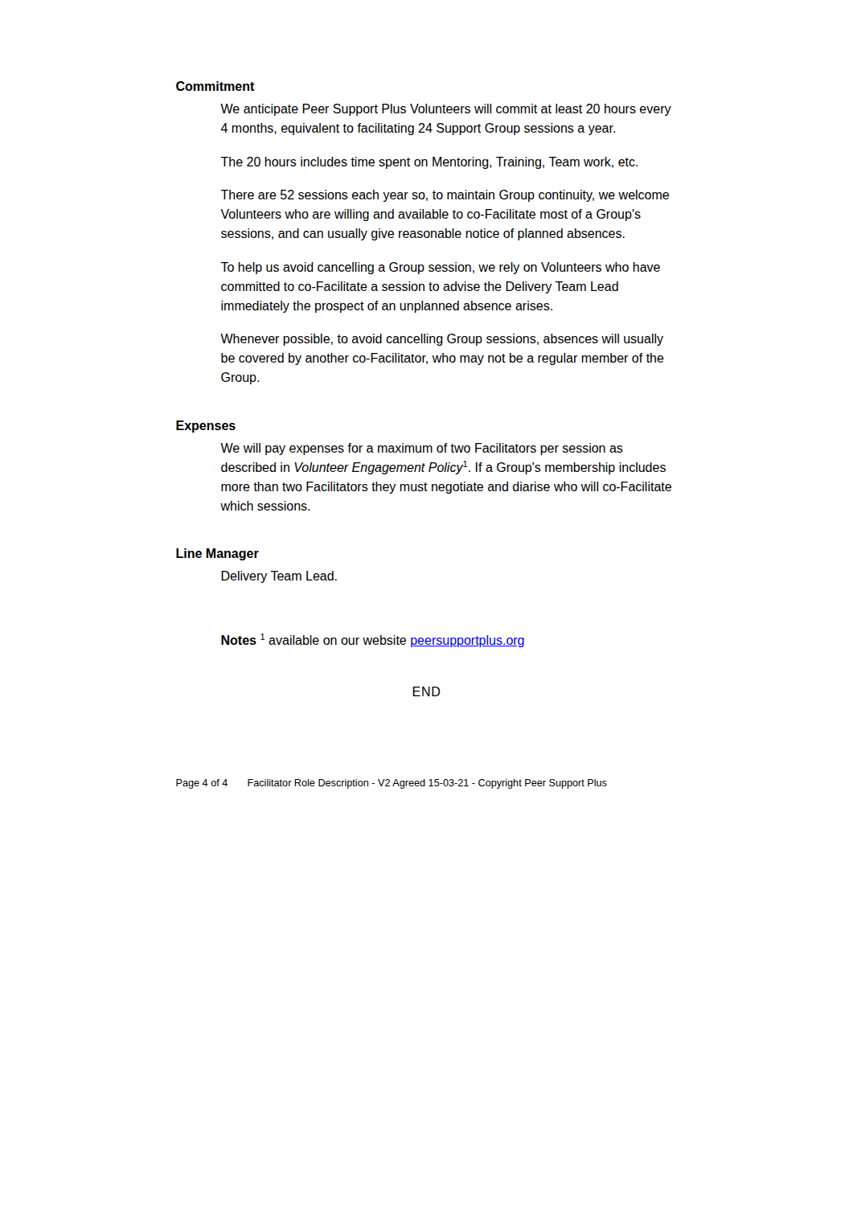Commitment
We anticipate Peer Support Plus Volunteers will commit at least 20 hours every 4 months, equivalent to facilitating 24 Support Group sessions a year.
The 20 hours includes time spent on Mentoring, Training, Team work, etc.
There are 52 sessions each year so, to maintain Group continuity, we welcome Volunteers who are willing and available to co-Facilitate most of a Group's sessions, and can usually give reasonable notice of planned absences.
To help us avoid cancelling a Group session, we rely on Volunteers who have committed to co-Facilitate a session to advise the Delivery Team Lead immediately the prospect of an unplanned absence arises.
Whenever possible, to avoid cancelling Group sessions, absences will usually be covered by another co-Facilitator, who may not be a regular member of the Group.
Expenses
We will pay expenses for a maximum of two Facilitators per session as described in Volunteer Engagement Policy1. If a Group's membership includes more than two Facilitators they must negotiate and diarise who will co-Facilitate which sessions.
Line Manager
Delivery Team Lead.
Notes 1 available on our website peersupportplus.org
END
Page 4 of 4 Facilitator Role Description - V2 Agreed 15-03-21 - Copyright Peer Support Plus